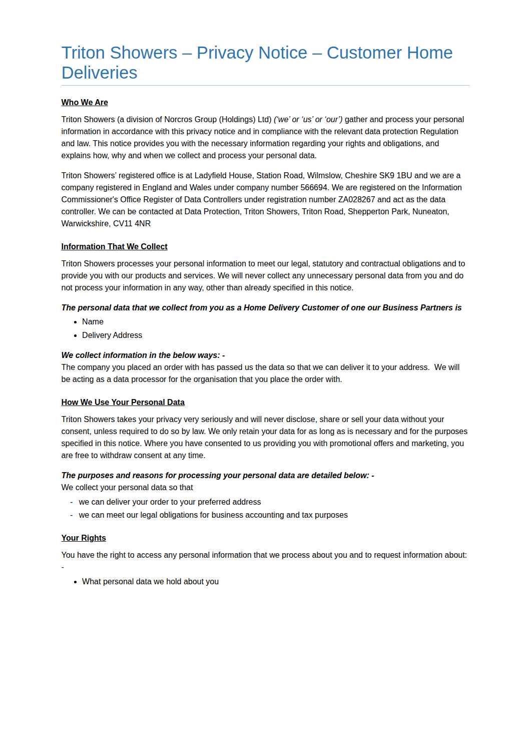Triton Showers – Privacy Notice – Customer Home Deliveries
Who We Are
Triton Showers (a division of Norcros Group (Holdings) Ltd) (‘we’ or ‘us’ or ‘our’) gather and process your personal information in accordance with this privacy notice and in compliance with the relevant data protection Regulation and law. This notice provides you with the necessary information regarding your rights and obligations, and explains how, why and when we collect and process your personal data.
Triton Showers’ registered office is at Ladyfield House, Station Road, Wilmslow, Cheshire SK9 1BU and we are a company registered in England and Wales under company number 566694. We are registered on the Information Commissioner's Office Register of Data Controllers under registration number ZA028267 and act as the data controller. We can be contacted at Data Protection, Triton Showers, Triton Road, Shepperton Park, Nuneaton, Warwickshire, CV11 4NR
Information That We Collect
Triton Showers processes your personal information to meet our legal, statutory and contractual obligations and to provide you with our products and services. We will never collect any unnecessary personal data from you and do not process your information in any way, other than already specified in this notice.
The personal data that we collect from you as a Home Delivery Customer of one our Business Partners is
Name
Delivery Address
We collect information in the below ways: -
The company you placed an order with has passed us the data so that we can deliver it to your address. We will be acting as a data processor for the organisation that you place the order with.
How We Use Your Personal Data
Triton Showers takes your privacy very seriously and will never disclose, share or sell your data without your consent, unless required to do so by law. We only retain your data for as long as is necessary and for the purposes specified in this notice. Where you have consented to us providing you with promotional offers and marketing, you are free to withdraw consent at any time.
The purposes and reasons for processing your personal data are detailed below: -
We collect your personal data so that
we can deliver your order to your preferred address
we can meet our legal obligations for business accounting and tax purposes
Your Rights
You have the right to access any personal information that we process about you and to request information about: -
What personal data we hold about you